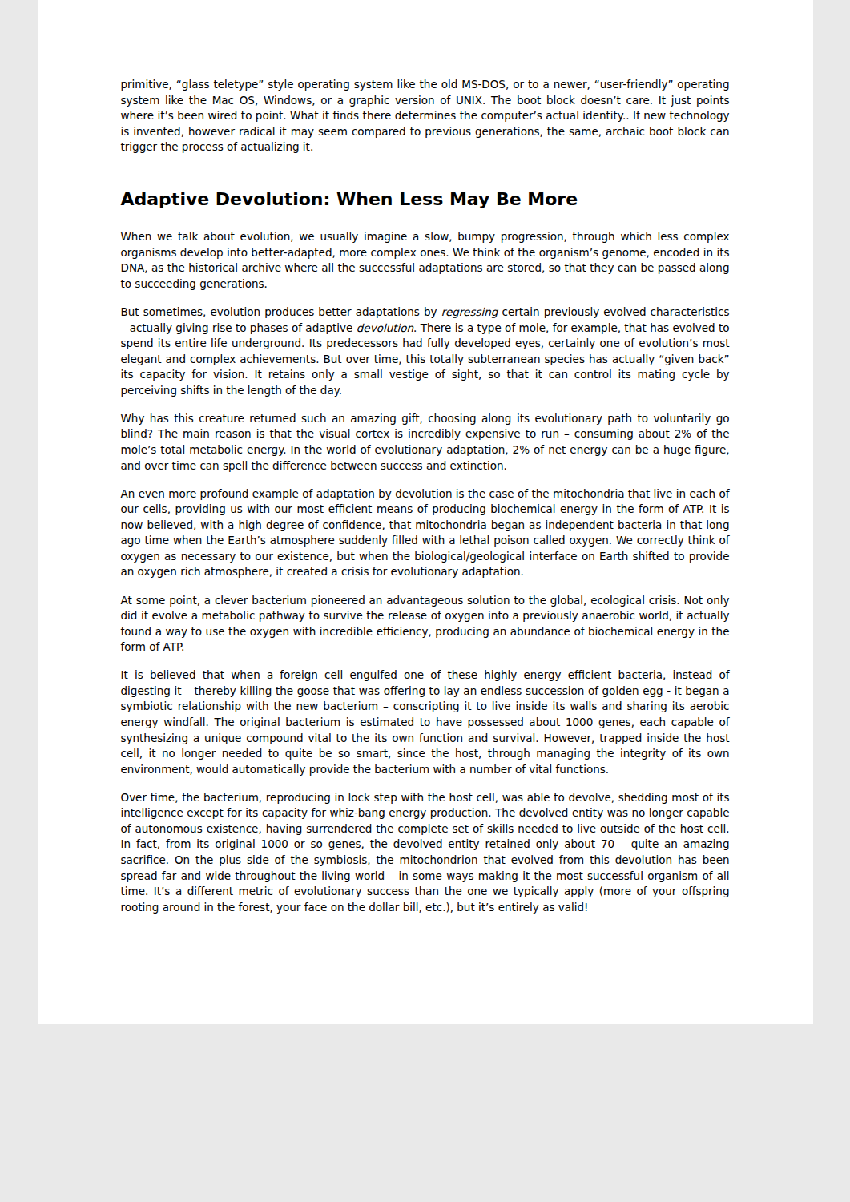primitive, “glass teletype” style operating system like the old MS-DOS, or to a newer, “user-friendly” operating system like the Mac OS, Windows, or a graphic version of UNIX. The boot block doesn’t care. It just points where it’s been wired to point. What it finds there determines the computer’s actual identity.. If new technology is invented, however radical it may seem compared to previous generations, the same, archaic boot block can trigger the process of actualizing it.
Adaptive Devolution: When Less May Be More
When we talk about evolution, we usually imagine a slow, bumpy progression, through which less complex organisms develop into better-adapted, more complex ones. We think of the organism’s genome, encoded in its DNA, as the historical archive where all the successful adaptations are stored, so that they can be passed along to succeeding generations.
But sometimes, evolution produces better adaptations by regressing certain previously evolved characteristics – actually giving rise to phases of adaptive devolution. There is a type of mole, for example, that has evolved to spend its entire life underground. Its predecessors had fully developed eyes, certainly one of evolution’s most elegant and complex achievements. But over time, this totally subterranean species has actually “given back” its capacity for vision. It retains only a small vestige of sight, so that it can control its mating cycle by perceiving shifts in the length of the day.
Why has this creature returned such an amazing gift, choosing along its evolutionary path to voluntarily go blind? The main reason is that the visual cortex is incredibly expensive to run – consuming about 2% of the mole’s total metabolic energy. In the world of evolutionary adaptation, 2% of net energy can be a huge figure, and over time can spell the difference between success and extinction.
An even more profound example of adaptation by devolution is the case of the mitochondria that live in each of our cells, providing us with our most efficient means of producing biochemical energy in the form of ATP. It is now believed, with a high degree of confidence, that mitochondria began as independent bacteria in that long ago time when the Earth’s atmosphere suddenly filled with a lethal poison called oxygen. We correctly think of oxygen as necessary to our existence, but when the biological/geological interface on Earth shifted to provide an oxygen rich atmosphere, it created a crisis for evolutionary adaptation.
At some point, a clever bacterium pioneered an advantageous solution to the global, ecological crisis. Not only did it evolve a metabolic pathway to survive the release of oxygen into a previously anaerobic world, it actually found a way to use the oxygen with incredible efficiency, producing an abundance of biochemical energy in the form of ATP.
It is believed that when a foreign cell engulfed one of these highly energy efficient bacteria, instead of digesting it – thereby killing the goose that was offering to lay an endless succession of golden egg - it began a symbiotic relationship with the new bacterium – conscripting it to live inside its walls and sharing its aerobic energy windfall. The original bacterium is estimated to have possessed about 1000 genes, each capable of synthesizing a unique compound vital to the its own function and survival. However, trapped inside the host cell, it no longer needed to quite be so smart, since the host, through managing the integrity of its own environment, would automatically provide the bacterium with a number of vital functions.
Over time, the bacterium, reproducing in lock step with the host cell, was able to devolve, shedding most of its intelligence except for its capacity for whiz-bang energy production. The devolved entity was no longer capable of autonomous existence, having surrendered the complete set of skills needed to live outside of the host cell. In fact, from its original 1000 or so genes, the devolved entity retained only about 70 – quite an amazing sacrifice. On the plus side of the symbiosis, the mitochondrion that evolved from this devolution has been spread far and wide throughout the living world – in some ways making it the most successful organism of all time. It’s a different metric of evolutionary success than the one we typically apply (more of your offspring rooting around in the forest, your face on the dollar bill, etc.), but it’s entirely as valid!